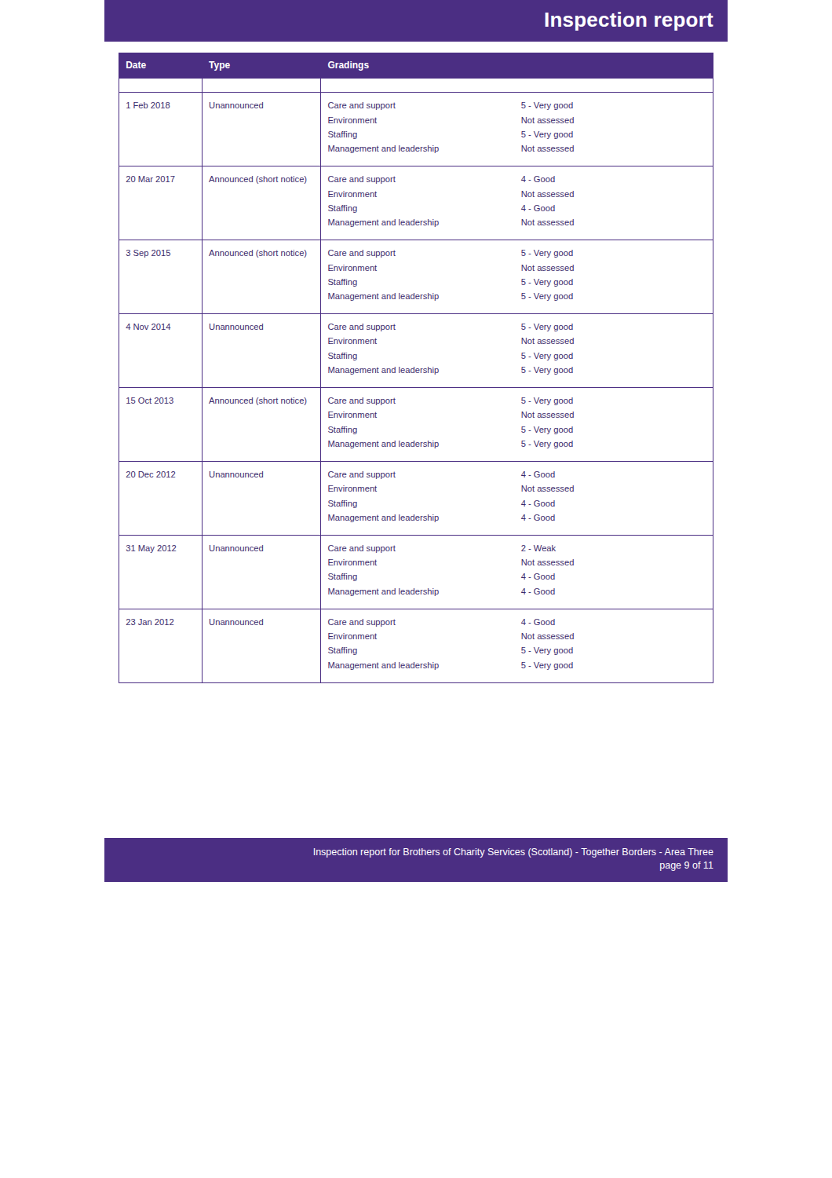Inspection report
| Date | Type | Gradings |
| --- | --- | --- |
| 1 Feb 2018 | Unannounced | Care and support 5 - Very good Environment Not assessed Staffing 5 - Very good Management and leadership Not assessed |
| 20 Mar 2017 | Announced (short notice) | Care and support 4 - Good Environment Not assessed Staffing 4 - Good Management and leadership Not assessed |
| 3 Sep 2015 | Announced (short notice) | Care and support 5 - Very good Environment Not assessed Staffing 5 - Very good Management and leadership 5 - Very good |
| 4 Nov 2014 | Unannounced | Care and support 5 - Very good Environment Not assessed Staffing 5 - Very good Management and leadership 5 - Very good |
| 15 Oct 2013 | Announced (short notice) | Care and support 5 - Very good Environment Not assessed Staffing 5 - Very good Management and leadership 5 - Very good |
| 20 Dec 2012 | Unannounced | Care and support 4 - Good Environment Not assessed Staffing 4 - Good Management and leadership 4 - Good |
| 31 May 2012 | Unannounced | Care and support 2 - Weak Environment Not assessed Staffing 4 - Good Management and leadership 4 - Good |
| 23 Jan 2012 | Unannounced | Care and support 4 - Good Environment Not assessed Staffing 5 - Very good Management and leadership 5 - Very good |
Inspection report for Brothers of Charity Services (Scotland) - Together Borders - Area Three
page 9 of 11